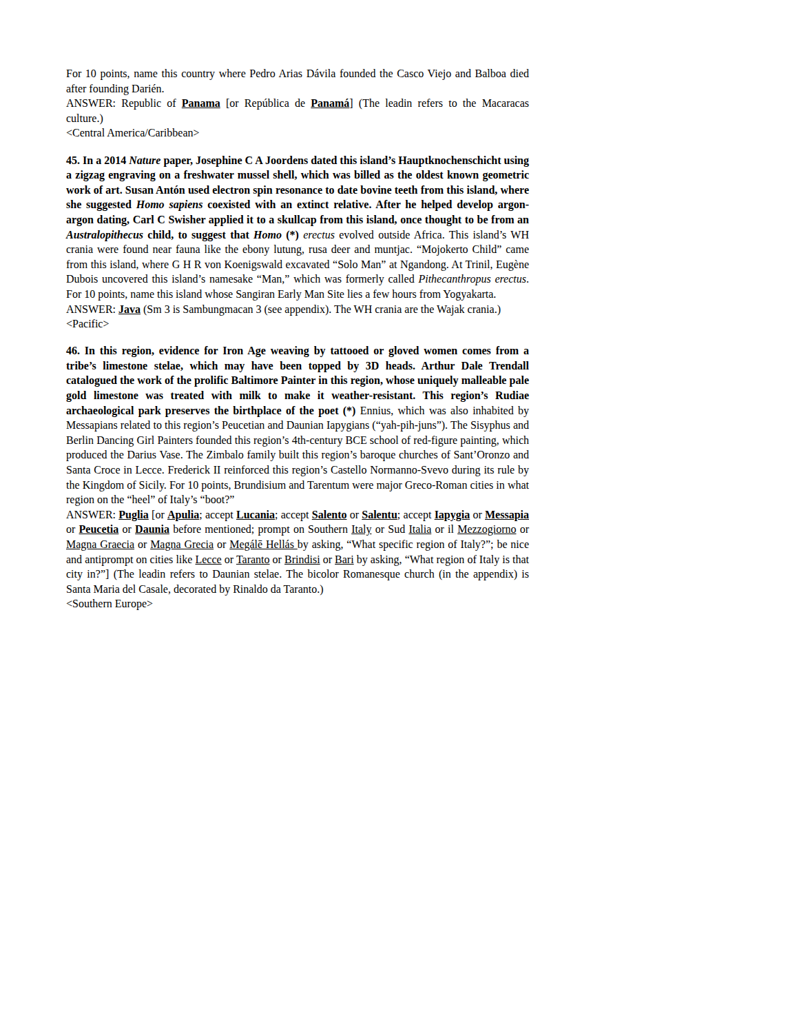For 10 points, name this country where Pedro Arias Dávila founded the Casco Viejo and Balboa died after founding Darién.
ANSWER: Republic of Panama [or República de Panamá] (The leadin refers to the Macaracas culture.)
<Central America/Caribbean>
45. In a 2014 Nature paper, Josephine C A Joordens dated this island’s Hauptknochenschicht using a zigzag engraving on a freshwater mussel shell, which was billed as the oldest known geometric work of art. Susan Antón used electron spin resonance to date bovine teeth from this island, where she suggested Homo sapiens coexisted with an extinct relative. After he helped develop argon-argon dating, Carl C Swisher applied it to a skullcap from this island, once thought to be from an Australopithecus child, to suggest that Homo (*) erectus evolved outside Africa. This island’s WH crania were found near fauna like the ebony lutung, rusa deer and muntjac. “Mojokerto Child” came from this island, where G H R von Koenigswald excavated “Solo Man” at Ngandong. At Trinil, Eugène Dubois uncovered this island’s namesake “Man,” which was formerly called Pithecanthropus erectus. For 10 points, name this island whose Sangiran Early Man Site lies a few hours from Yogyakarta.
ANSWER: Java (Sm 3 is Sambungmacan 3 (see appendix). The WH crania are the Wajak crania.)
<Pacific>
46. In this region, evidence for Iron Age weaving by tattooed or gloved women comes from a tribe’s limestone stelae, which may have been topped by 3D heads. Arthur Dale Trendall catalogued the work of the prolific Baltimore Painter in this region, whose uniquely malleable pale gold limestone was treated with milk to make it weather-resistant. This region’s Rudiae archaeological park preserves the birthplace of the poet (*) Ennius, which was also inhabited by Messapians related to this region’s Peucetian and Daunian Iapygians (“yah-pih-juns”). The Sisyphus and Berlin Dancing Girl Painters founded this region’s 4th-century BCE school of red-figure painting, which produced the Darius Vase. The Zimbalo family built this region’s baroque churches of Sant’Oronzo and Santa Croce in Lecce. Frederick II reinforced this region’s Castello Normanno-Svevo during its rule by the Kingdom of Sicily. For 10 points, Brundisium and Tarentum were major Greco-Roman cities in what region on the “heel” of Italy’s “boot?”
ANSWER: Puglia [or Apulia; accept Lucania; accept Salento or Salentu; accept Iapygia or Messapia or Peucetia or Daunia before mentioned; prompt on Southern Italy or Sud Italia or il Mezzogiorno or Magna Graecia or Magna Grecia or Megálē Hellás by asking, “What specific region of Italy?”; be nice and antiprompt on cities like Lecce or Taranto or Brindisi or Bari by asking, “What region of Italy is that city in?”] (The leadin refers to Daunian stelae. The bicolor Romanesque church (in the appendix) is Santa Maria del Casale, decorated by Rinaldo da Taranto.)
<Southern Europe>